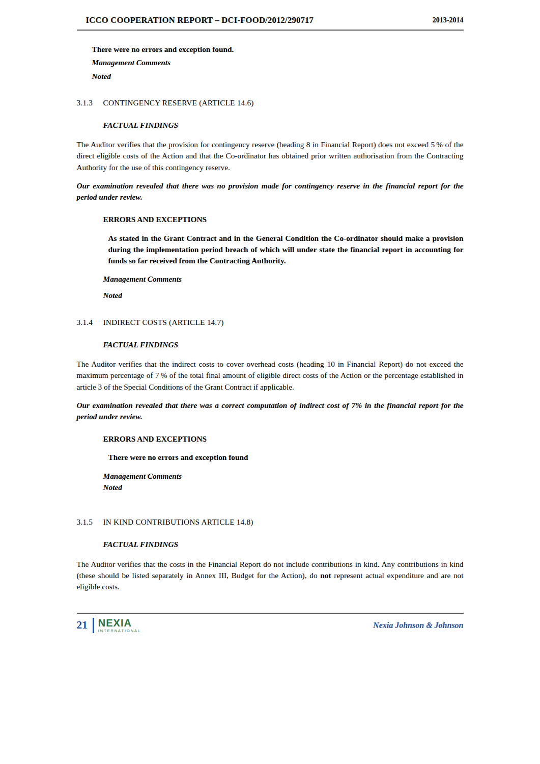ICCO COOPERATION REPORT – DCI-FOOD/2012/290717
2013-2014
There were no errors and exception found.
Management Comments
Noted
3.1.3 CONTINGENCY RESERVE (ARTICLE 14.6)
FACTUAL FINDINGS
The Auditor verifies that the provision for contingency reserve (heading 8 in Financial Report) does not exceed 5 % of the direct eligible costs of the Action and that the Co-ordinator has obtained prior written authorisation from the Contracting Authority for the use of this contingency reserve.
Our examination revealed that there was no provision made for contingency reserve in the financial report for the period under review.
ERRORS AND EXCEPTIONS
As stated in the Grant Contract and in the General Condition the Co-ordinator should make a provision during the implementation period breach of which will under state the financial report in accounting for funds so far received from the Contracting Authority.
Management Comments
Noted
3.1.4 INDIRECT COSTS (ARTICLE 14.7)
FACTUAL FINDINGS
The Auditor verifies that the indirect costs to cover overhead costs (heading 10 in Financial Report) do not exceed the maximum percentage of 7 % of the total final amount of eligible direct costs of the Action or the percentage established in article 3 of the Special Conditions of the Grant Contract if applicable.
Our examination revealed that there was a correct computation of indirect cost of 7% in the financial report for the period under review.
ERRORS AND EXCEPTIONS
There were no errors and exception found
Management Comments
Noted
3.1.5 IN KIND CONTRIBUTIONS ARTICLE 14.8)
FACTUAL FINDINGS
The Auditor verifies that the costs in the Financial Report do not include contributions in kind. Any contributions in kind (these should be listed separately in Annex III, Budget for the Action), do not represent actual expenditure and are not eligible costs.
21 NEXIA INTERNATIONAL
Nexia Johnson & Johnson